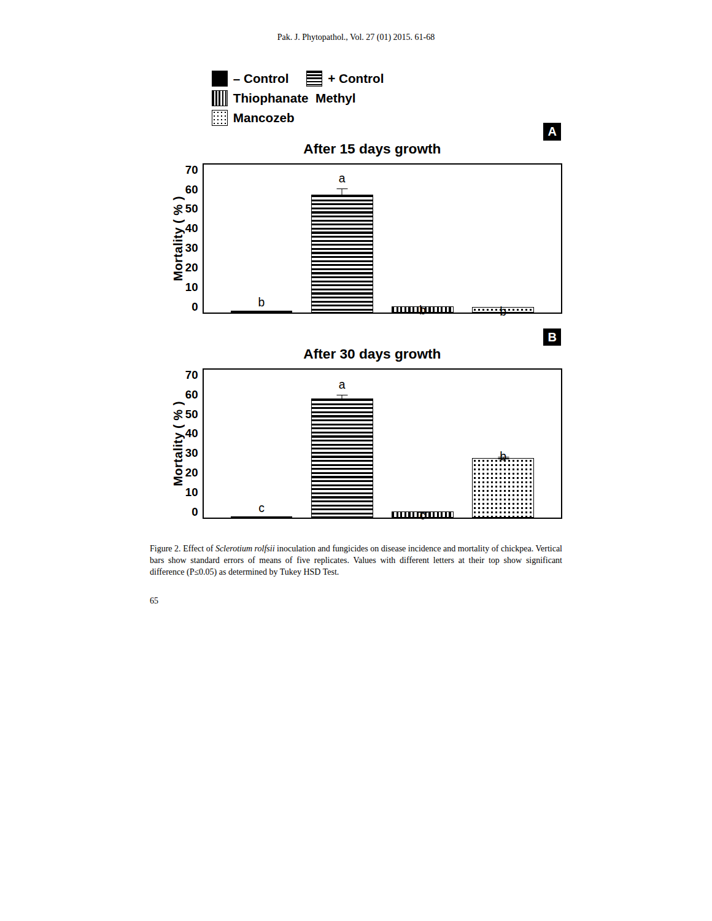Pak. J. Phytopathol., Vol. 27 (01) 2015. 61-68
– Control + Control Thiophanate Methyl
Mancozeb
A
After 15 days growth
Mortality ( % )
70
60
50
40
30
20
10
0
b
a
b
b
B
After 30 days growth
Mortality ( % )
70
60
50
40
30
20
10
0
c
a
c
b
Figure 2. Effect of Sclerotium rolfsii inoculation and fungicides on disease incidence and mortality of chickpea. Vertical bars show standard errors of means of five replicates. Values with different letters at their top show significant difference (P≤0.05) as determined by Tukey HSD Test.
65